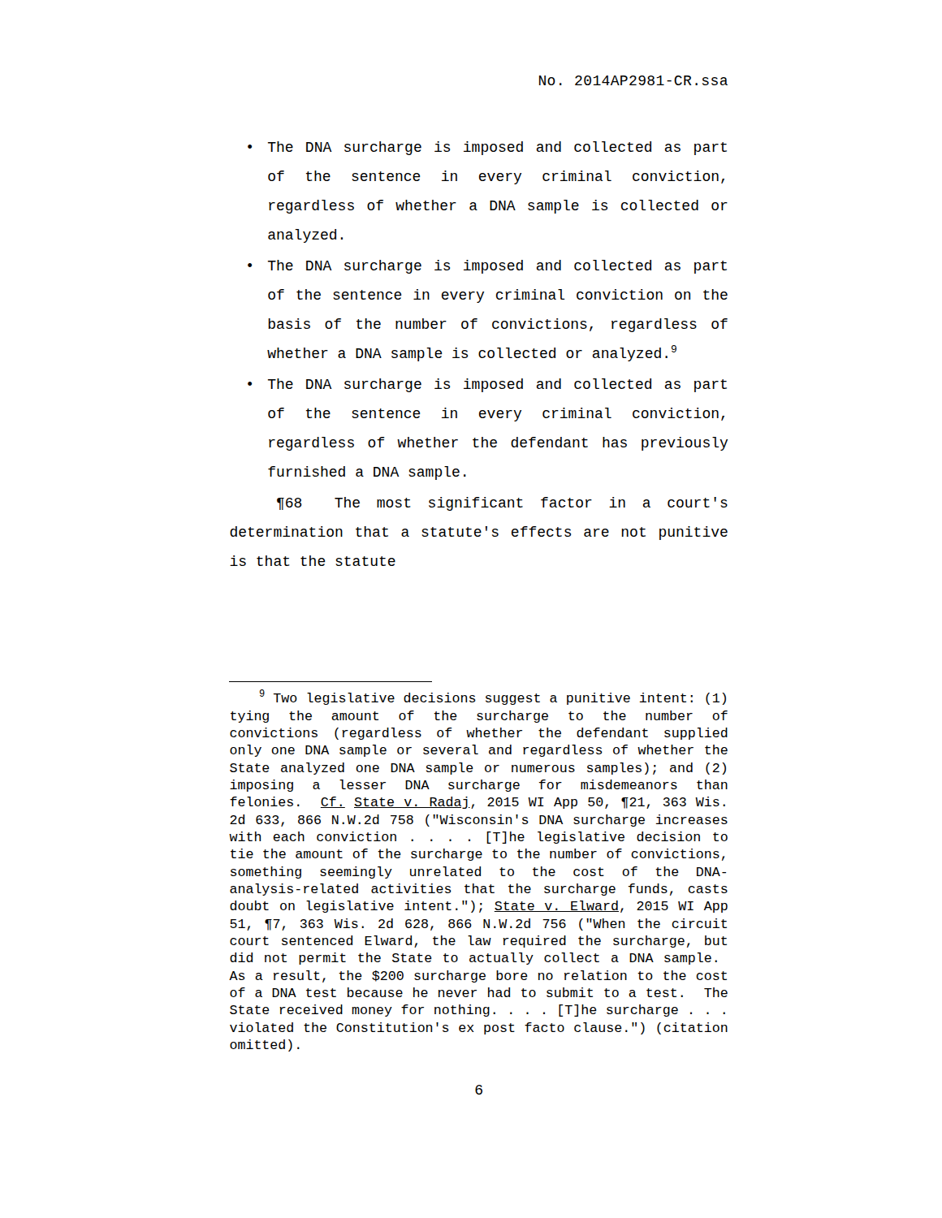No. 2014AP2981-CR.ssa
The DNA surcharge is imposed and collected as part of the sentence in every criminal conviction, regardless of whether a DNA sample is collected or analyzed.
The DNA surcharge is imposed and collected as part of the sentence in every criminal conviction on the basis of the number of convictions, regardless of whether a DNA sample is collected or analyzed.9
The DNA surcharge is imposed and collected as part of the sentence in every criminal conviction, regardless of whether the defendant has previously furnished a DNA sample.
¶68 The most significant factor in a court's determination that a statute's effects are not punitive is that the statute
9 Two legislative decisions suggest a punitive intent: (1) tying the amount of the surcharge to the number of convictions (regardless of whether the defendant supplied only one DNA sample or several and regardless of whether the State analyzed one DNA sample or numerous samples); and (2) imposing a lesser DNA surcharge for misdemeanors than felonies. Cf. State v. Radaj, 2015 WI App 50, ¶21, 363 Wis. 2d 633, 866 N.W.2d 758 ("Wisconsin's DNA surcharge increases with each conviction . . . . [T]he legislative decision to tie the amount of the surcharge to the number of convictions, something seemingly unrelated to the cost of the DNA-analysis-related activities that the surcharge funds, casts doubt on legislative intent."); State v. Elward, 2015 WI App 51, ¶7, 363 Wis. 2d 628, 866 N.W.2d 756 ("When the circuit court sentenced Elward, the law required the surcharge, but did not permit the State to actually collect a DNA sample. As a result, the $200 surcharge bore no relation to the cost of a DNA test because he never had to submit to a test. The State received money for nothing. . . . [T]he surcharge . . . violated the Constitution's ex post facto clause.") (citation omitted).
6